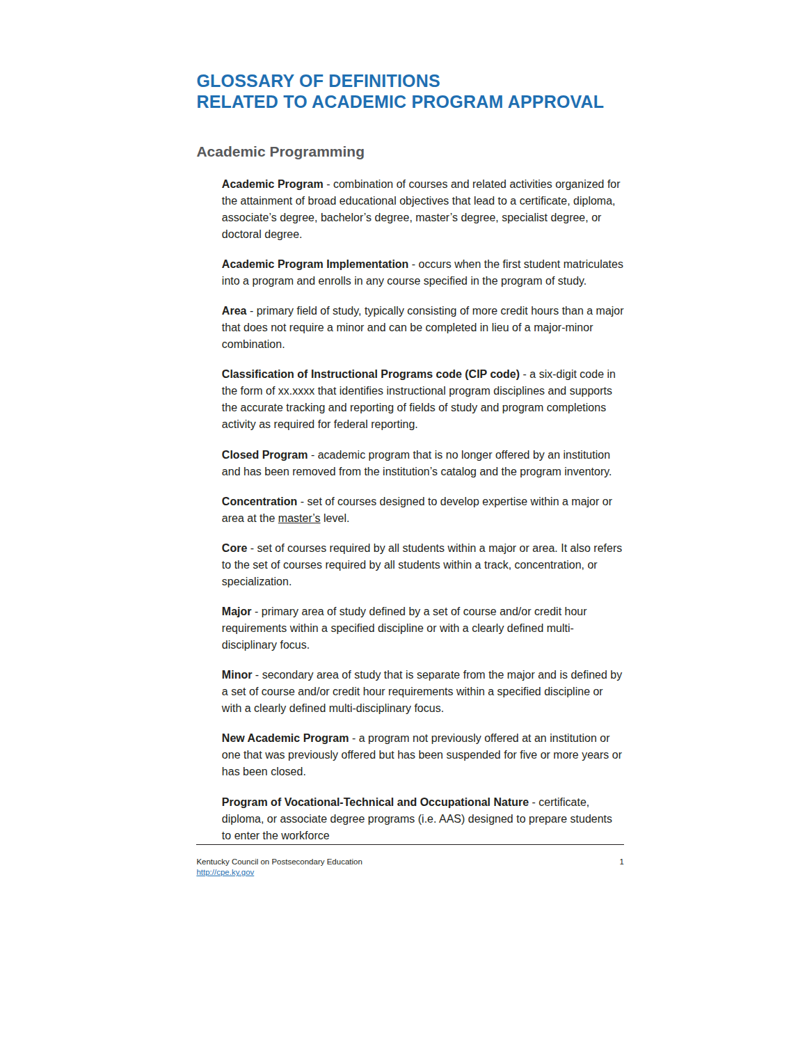GLOSSARY OF DEFINITIONS
RELATED TO ACADEMIC PROGRAM APPROVAL
Academic Programming
Academic Program - combination of courses and related activities organized for the attainment of broad educational objectives that lead to a certificate, diploma, associate’s degree, bachelor’s degree, master’s degree, specialist degree, or doctoral degree.
Academic Program Implementation - occurs when the first student matriculates into a program and enrolls in any course specified in the program of study.
Area - primary field of study, typically consisting of more credit hours than a major that does not require a minor and can be completed in lieu of a major-minor combination.
Classification of Instructional Programs code (CIP code) - a six-digit code in the form of xx.xxxx that identifies instructional program disciplines and supports the accurate tracking and reporting of fields of study and program completions activity as required for federal reporting.
Closed Program - academic program that is no longer offered by an institution and has been removed from the institution’s catalog and the program inventory.
Concentration - set of courses designed to develop expertise within a major or area at the master’s level.
Core - set of courses required by all students within a major or area. It also refers to the set of courses required by all students within a track, concentration, or specialization.
Major - primary area of study defined by a set of course and/or credit hour requirements within a specified discipline or with a clearly defined multi-disciplinary focus.
Minor - secondary area of study that is separate from the major and is defined by a set of course and/or credit hour requirements within a specified discipline or with a clearly defined multi-disciplinary focus.
New Academic Program - a program not previously offered at an institution or one that was previously offered but has been suspended for five or more years or has been closed.
Program of Vocational-Technical and Occupational Nature - certificate, diploma, or associate degree programs (i.e. AAS) designed to prepare students to enter the workforce
Kentucky Council on Postsecondary Education
http://cpe.ky.gov
1